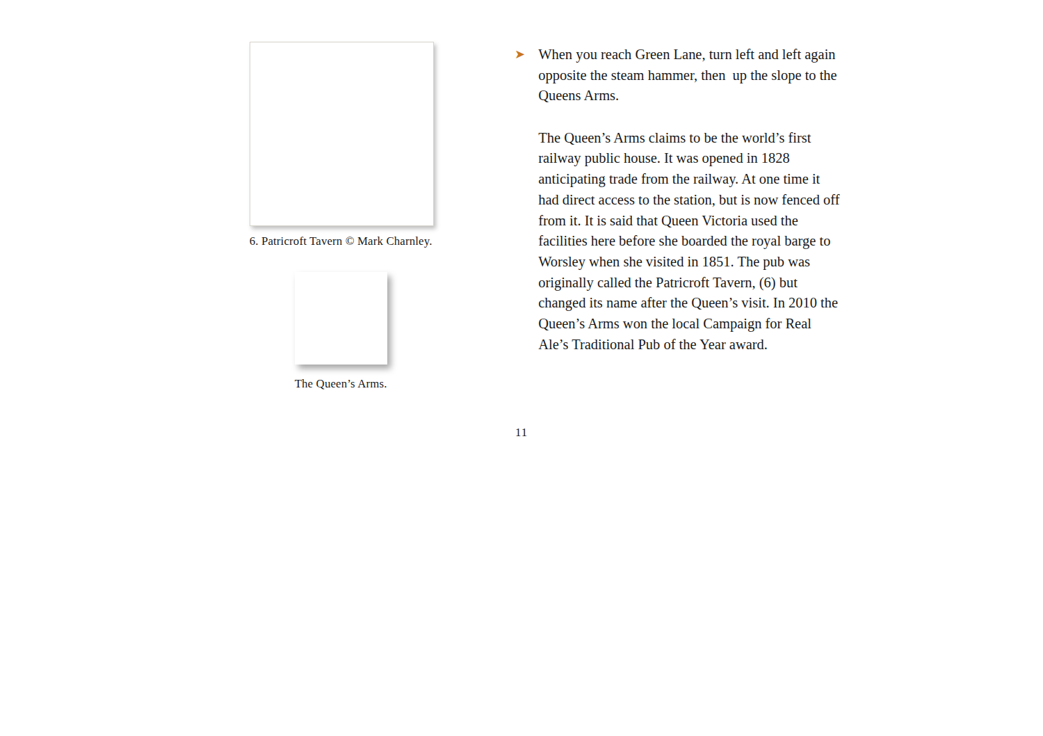6. Patricroft Tavern © Mark Charnley.
The Queen’s Arms.
➤ When you reach Green Lane, turn left and left again opposite the steam hammer, then up the slope to the Queens Arms.
The Queen’s Arms claims to be the world’s first railway public house. It was opened in 1828 anticipating trade from the railway. At one time it had direct access to the station, but is now fenced off from it. It is said that Queen Victoria used the facilities here before she boarded the royal barge to Worsley when she visited in 1851. The pub was originally called the Patricroft Tavern, (6) but changed its name after the Queen’s visit. In 2010 the Queen’s Arms won the local Campaign for Real Ale’s Traditional Pub of the Year award.
11